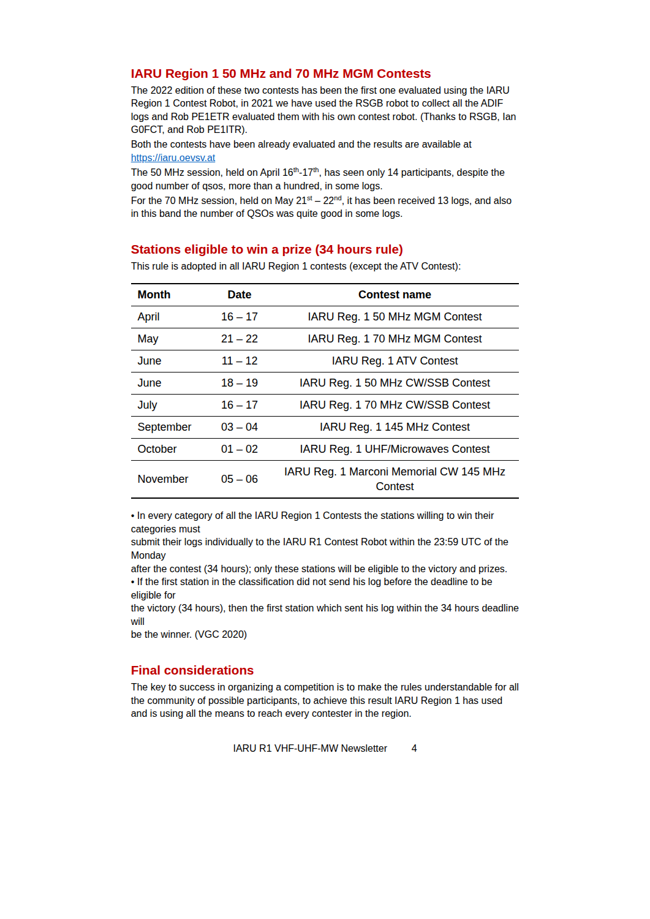IARU Region 1 50 MHz and 70 MHz MGM Contests
The 2022 edition of these two contests has been the first one evaluated using the IARU Region 1 Contest Robot, in 2021 we have used the RSGB robot to collect all the ADIF logs and Rob PE1ETR evaluated them with his own contest robot. (Thanks to RSGB, Ian G0FCT, and Rob PE1ITR).
Both the contests have been already evaluated and the results are available at https://iaru.oevsv.at
The 50 MHz session, held on April 16th-17th, has seen only 14 participants, despite the good number of qsos, more than a hundred, in some logs.
For the 70 MHz session, held on May 21st – 22nd, it has been received 13 logs, and also in this band the number of QSOs was quite good in some logs.
Stations eligible to win a prize (34 hours rule)
This rule is adopted in all IARU Region 1 contests (except the ATV Contest):
| Month | Date | Contest name |
| --- | --- | --- |
| April | 16 – 17 | IARU Reg. 1 50 MHz MGM Contest |
| May | 21 – 22 | IARU Reg. 1 70 MHz MGM Contest |
| June | 11 – 12 | IARU Reg. 1 ATV Contest |
| June | 18 – 19 | IARU Reg. 1 50 MHz CW/SSB Contest |
| July | 16 – 17 | IARU Reg. 1 70 MHz CW/SSB Contest |
| September | 03 – 04 | IARU Reg. 1 145 MHz Contest |
| October | 01 – 02 | IARU Reg. 1 UHF/Microwaves Contest |
| November | 05 – 06 | IARU Reg. 1 Marconi Memorial CW 145 MHz Contest |
• In every category of all the IARU Region 1 Contests the stations willing to win their categories must
submit their logs individually to the IARU R1 Contest Robot within the 23:59 UTC of the Monday
after the contest (34 hours); only these stations will be eligible to the victory and prizes.
• If the first station in the classification did not send his log before the deadline to be eligible for
the victory (34 hours), then the first station which sent his log within the 34 hours deadline will
be the winner. (VGC 2020)
Final considerations
The key to success in organizing a competition is to make the rules understandable for all the community of possible participants, to achieve this result IARU Region 1 has used and is using all the means to reach every contester in the region.
IARU R1 VHF-UHF-MW Newsletter 4